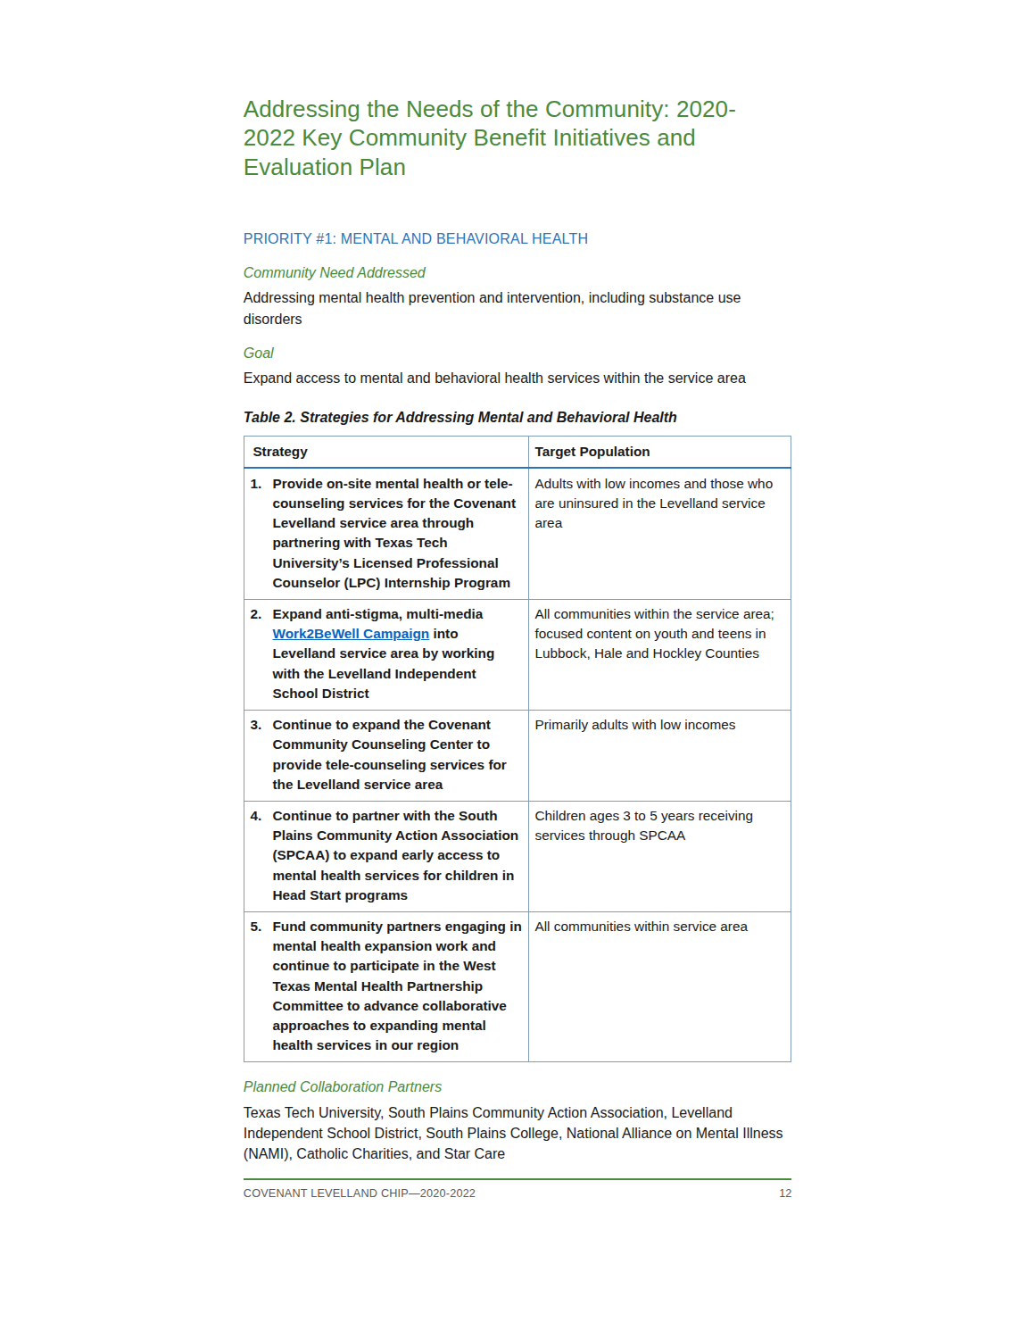Addressing the Needs of the Community: 2020- 2022 Key Community Benefit Initiatives and Evaluation Plan
PRIORITY #1: MENTAL AND BEHAVIORAL HEALTH
Community Need Addressed
Addressing mental health prevention and intervention, including substance use disorders
Goal
Expand access to mental and behavioral health services within the service area
Table 2. Strategies for Addressing Mental and Behavioral Health
| Strategy | Target Population |
| --- | --- |
| 1. Provide on-site mental health or tele-counseling services for the Covenant Levelland service area through partnering with Texas Tech University’s Licensed Professional Counselor (LPC) Internship Program | Adults with low incomes and those who are uninsured in the Levelland service area |
| 2. Expand anti-stigma, multi-media Work2BeWell Campaign into Levelland service area by working with the Levelland Independent School District | All communities within the service area; focused content on youth and teens in Lubbock, Hale and Hockley Counties |
| 3. Continue to expand the Covenant Community Counseling Center to provide tele-counseling services for the Levelland service area | Primarily adults with low incomes |
| 4. Continue to partner with the South Plains Community Action Association (SPCAA) to expand early access to mental health services for children in Head Start programs | Children ages 3 to 5 years receiving services through SPCAA |
| 5. Fund community partners engaging in mental health expansion work and continue to participate in the West Texas Mental Health Partnership Committee to advance collaborative approaches to expanding mental health services in our region | All communities within service area |
Planned Collaboration Partners
Texas Tech University, South Plains Community Action Association, Levelland Independent School District, South Plains College, National Alliance on Mental Illness (NAMI), Catholic Charities, and Star Care
COVENANT LEVELLAND CHIP—2020-2022 12